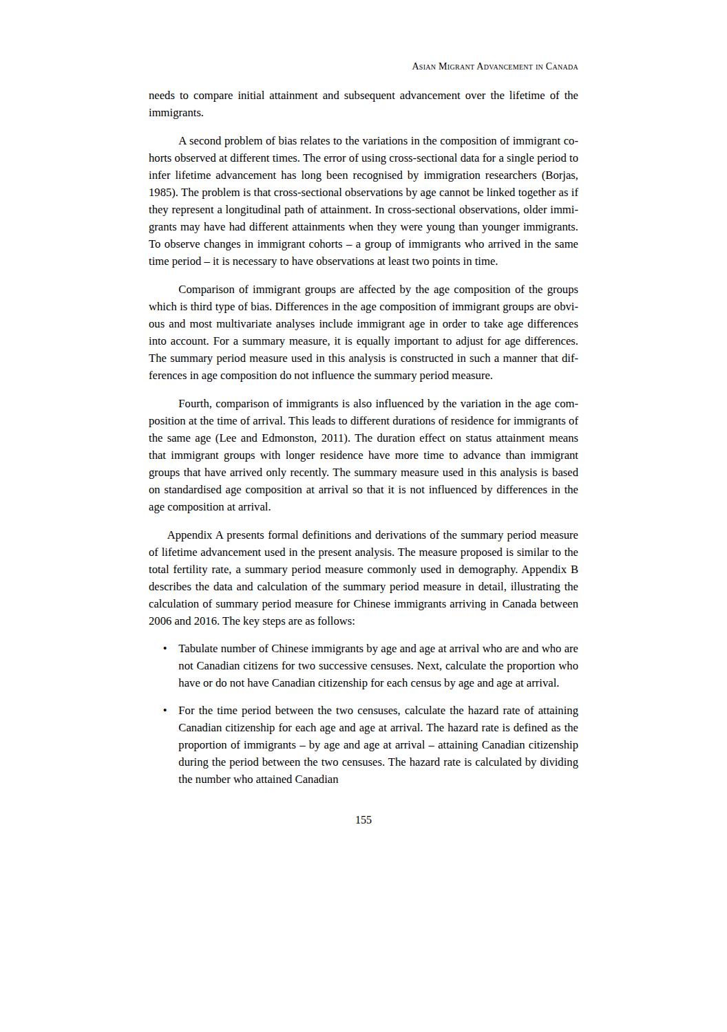Asian Migrant Advancement in Canada
needs to compare initial attainment and subsequent advancement over the lifetime of the immigrants.
A second problem of bias relates to the variations in the composition of immigrant cohorts observed at different times. The error of using cross-sectional data for a single period to infer lifetime advancement has long been recognised by immigration researchers (Borjas, 1985). The problem is that cross-sectional observations by age cannot be linked together as if they represent a longitudinal path of attainment. In cross-sectional observations, older immigrants may have had different attainments when they were young than younger immigrants. To observe changes in immigrant cohorts – a group of immigrants who arrived in the same time period – it is necessary to have observations at least two points in time.
Comparison of immigrant groups are affected by the age composition of the groups which is third type of bias. Differences in the age composition of immigrant groups are obvious and most multivariate analyses include immigrant age in order to take age differences into account. For a summary measure, it is equally important to adjust for age differences. The summary period measure used in this analysis is constructed in such a manner that differences in age composition do not influence the summary period measure.
Fourth, comparison of immigrants is also influenced by the variation in the age composition at the time of arrival. This leads to different durations of residence for immigrants of the same age (Lee and Edmonston, 2011). The duration effect on status attainment means that immigrant groups with longer residence have more time to advance than immigrant groups that have arrived only recently. The summary measure used in this analysis is based on standardised age composition at arrival so that it is not influenced by differences in the age composition at arrival.
Appendix A presents formal definitions and derivations of the summary period measure of lifetime advancement used in the present analysis. The measure proposed is similar to the total fertility rate, a summary period measure commonly used in demography. Appendix B describes the data and calculation of the summary period measure in detail, illustrating the calculation of summary period measure for Chinese immigrants arriving in Canada between 2006 and 2016. The key steps are as follows:
Tabulate number of Chinese immigrants by age and age at arrival who are and who are not Canadian citizens for two successive censuses. Next, calculate the proportion who have or do not have Canadian citizenship for each census by age and age at arrival.
For the time period between the two censuses, calculate the hazard rate of attaining Canadian citizenship for each age and age at arrival. The hazard rate is defined as the proportion of immigrants – by age and age at arrival – attaining Canadian citizenship during the period between the two censuses. The hazard rate is calculated by dividing the number who attained Canadian
155